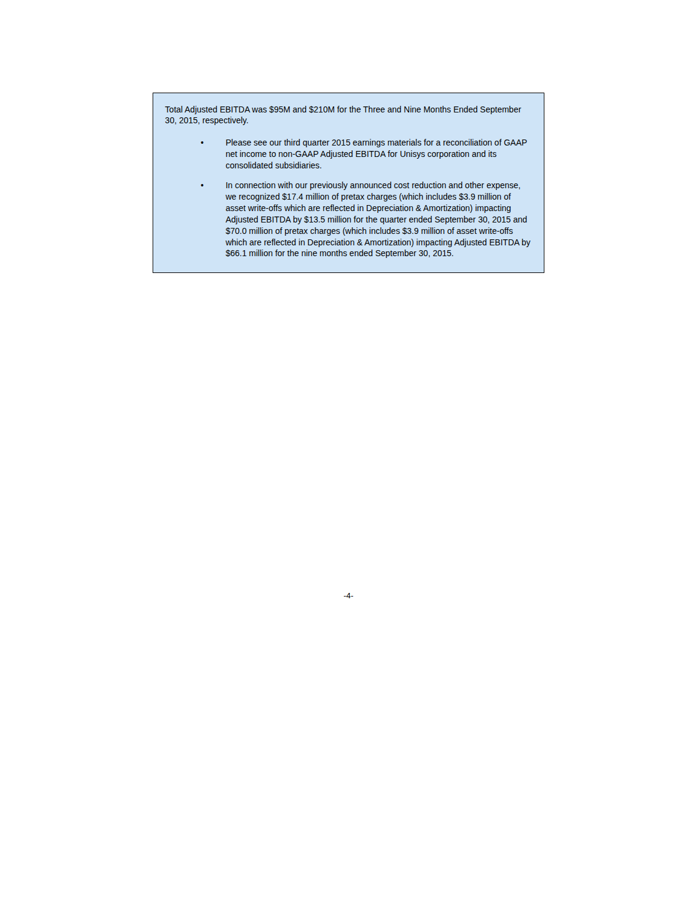Total Adjusted EBITDA was $95M and $210M for the Three and Nine Months Ended September 30, 2015, respectively.
Please see our third quarter 2015 earnings materials for a reconciliation of GAAP net income to non-GAAP Adjusted EBITDA for Unisys corporation and its consolidated subsidiaries.
In connection with our previously announced cost reduction and other expense, we recognized $17.4 million of pretax charges (which includes $3.9 million of asset write-offs which are reflected in Depreciation & Amortization) impacting Adjusted EBITDA by $13.5 million for the quarter ended September 30, 2015 and $70.0 million of pretax charges (which includes $3.9 million of asset write-offs which are reflected in Depreciation & Amortization) impacting Adjusted EBITDA by $66.1 million for the nine months ended September 30, 2015.
-4-